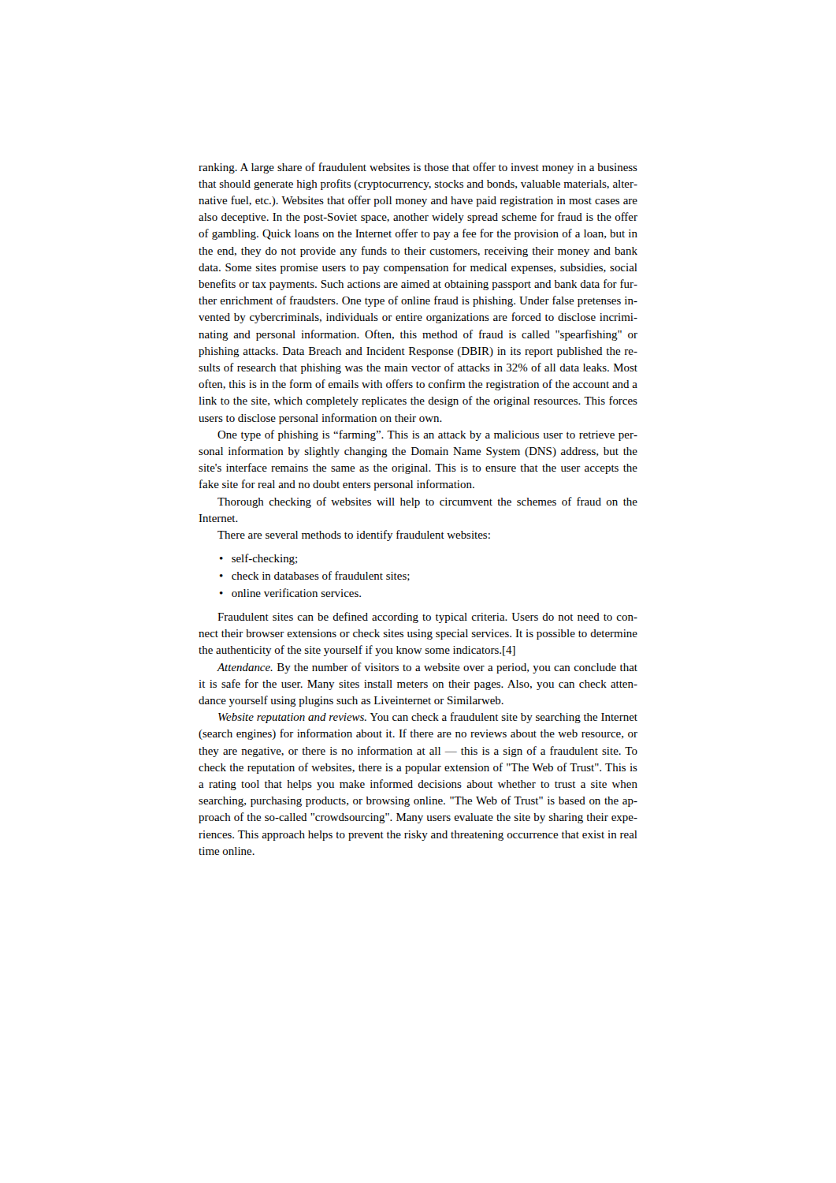ranking. A large share of fraudulent websites is those that offer to invest money in a business that should generate high profits (cryptocurrency, stocks and bonds, valuable materials, alternative fuel, etc.). Websites that offer poll money and have paid registration in most cases are also deceptive. In the post-Soviet space, another widely spread scheme for fraud is the offer of gambling. Quick loans on the Internet offer to pay a fee for the provision of a loan, but in the end, they do not provide any funds to their customers, receiving their money and bank data. Some sites promise users to pay compensation for medical expenses, subsidies, social benefits or tax payments. Such actions are aimed at obtaining passport and bank data for further enrichment of fraudsters. One type of online fraud is phishing. Under false pretenses invented by cybercriminals, individuals or entire organizations are forced to disclose incriminating and personal information. Often, this method of fraud is called "spearfishing" or phishing attacks. Data Breach and Incident Response (DBIR) in its report published the results of research that phishing was the main vector of attacks in 32% of all data leaks. Most often, this is in the form of emails with offers to confirm the registration of the account and a link to the site, which completely replicates the design of the original resources. This forces users to disclose personal information on their own.
One type of phishing is “farming”. This is an attack by a malicious user to retrieve personal information by slightly changing the Domain Name System (DNS) address, but the site's interface remains the same as the original. This is to ensure that the user accepts the fake site for real and no doubt enters personal information.
Thorough checking of websites will help to circumvent the schemes of fraud on the Internet.
There are several methods to identify fraudulent websites:
self-checking;
check in databases of fraudulent sites;
online verification services.
Fraudulent sites can be defined according to typical criteria. Users do not need to connect their browser extensions or check sites using special services. It is possible to determine the authenticity of the site yourself if you know some indicators.[4]
Attendance. By the number of visitors to a website over a period, you can conclude that it is safe for the user. Many sites install meters on their pages. Also, you can check attendance yourself using plugins such as Liveinternet or Similarweb.
Website reputation and reviews. You can check a fraudulent site by searching the Internet (search engines) for information about it. If there are no reviews about the web resource, or they are negative, or there is no information at all — this is a sign of a fraudulent site. To check the reputation of websites, there is a popular extension of "The Web of Trust". This is a rating tool that helps you make informed decisions about whether to trust a site when searching, purchasing products, or browsing online. "The Web of Trust" is based on the approach of the so-called "crowdsourcing". Many users evaluate the site by sharing their experiences. This approach helps to prevent the risky and threatening occurrence that exist in real time online.